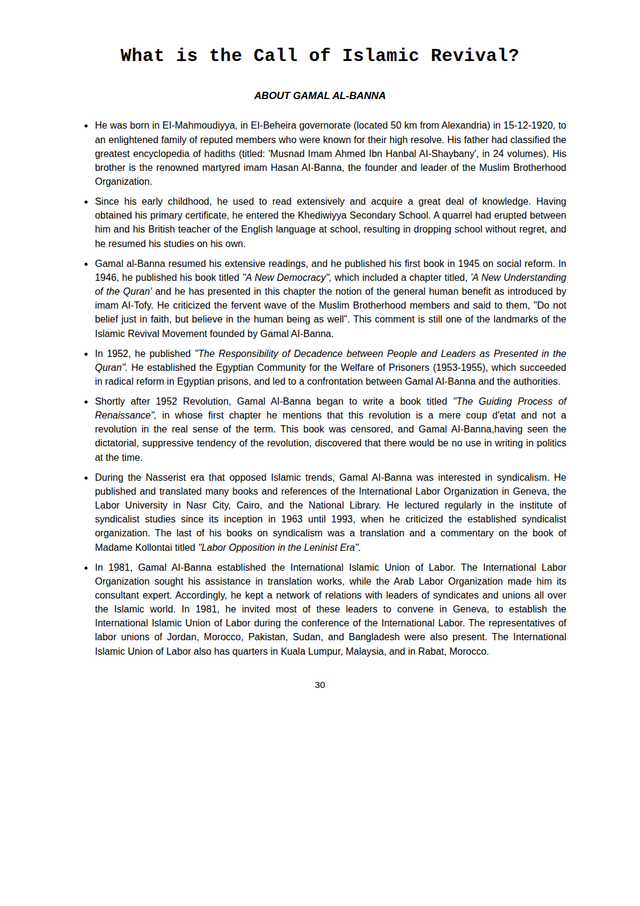What is the Call of Islamic Revival?
ABOUT GAMAL AL-BANNA
He was born in EI-Mahmoudiyya, in EI-Beheira governorate (located 50 km from Alexandria) in 15-12-1920, to an enlightened family of reputed members who were known for their high resolve. His father had classified the greatest encyclopedia of hadiths (titled: 'Musnad Imam Ahmed Ibn Hanbal AI-Shaybany', in 24 volumes). His brother is the renowned martyred imam Hasan AI-Banna, the founder and leader of the Muslim Brotherhood Organization.
Since his early childhood, he used to read extensively and acquire a great deal of knowledge. Having obtained his primary certificate, he entered the Khediwiyya Secondary School. A quarrel had erupted between him and his British teacher of the English language at school, resulting in dropping school without regret, and he resumed his studies on his own.
Gamal al-Banna resumed his extensive readings, and he published his first book in 1945 on social reform. In 1946, he published his book titled "A New Democracy", which included a chapter titled, 'A New Understanding of the Quran' and he has presented in this chapter the notion of the general human benefit as introduced by imam AI-Tofy. He criticized the fervent wave of the Muslim Brotherhood members and said to them, "Do not belief just in faith, but believe in the human being as well". This comment is still one of the landmarks of the Islamic Revival Movement founded by Gamal AI-Banna.
In 1952, he published "The Responsibility of Decadence between People and Leaders as Presented in the Quran". He established the Egyptian Community for the Welfare of Prisoners (1953-1955), which succeeded in radical reform in Egyptian prisons, and led to a confrontation between Gamal AI-Banna and the authorities.
Shortly after 1952 Revolution, Gamal AI-Banna began to write a book titled "The Guiding Process of Renaissance", in whose first chapter he mentions that this revolution is a mere coup d'etat and not a revolution in the real sense of the term. This book was censored, and Gamal AI-Banna,having seen the dictatorial, suppressive tendency of the revolution, discovered that there would be no use in writing in politics at the time.
During the Nasserist era that opposed Islamic trends, Gamal AI-Banna was interested in syndicalism. He published and translated many books and references of the International Labor Organization in Geneva, the Labor University in Nasr City, Cairo, and the National Library. He lectured regularly in the institute of syndicalist studies since its inception in 1963 until 1993, when he criticized the established syndicalist organization. The last of his books on syndicalism was a translation and a commentary on the book of Madame Kollontai titled "Labor Opposition in the Leninist Era".
In 1981, Gamal AI-Banna established the International Islamic Union of Labor. The International Labor Organization sought his assistance in translation works, while the Arab Labor Organization made him its consultant expert. Accordingly, he kept a network of relations with leaders of syndicates and unions all over the Islamic world. In 1981, he invited most of these leaders to convene in Geneva, to establish the International Islamic Union of Labor during the conference of the International Labor. The representatives of labor unions of Jordan, Morocco, Pakistan, Sudan, and Bangladesh were also present. The International Islamic Union of Labor also has quarters in Kuala Lumpur, Malaysia, and in Rabat, Morocco.
30